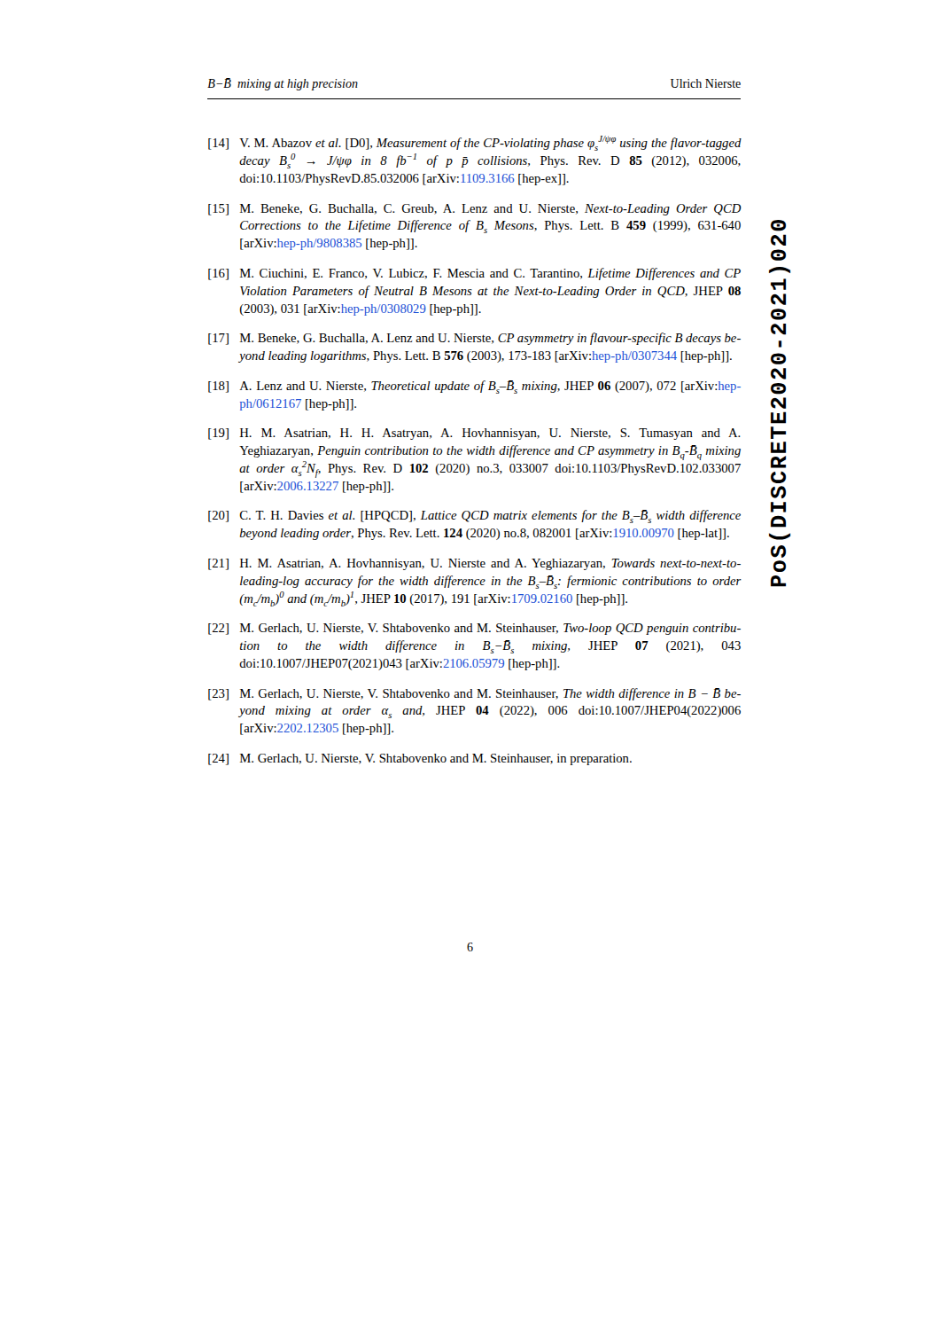B−B̄ mixing at high precision Ulrich Nierste
PoS(DISCRETE2020-2021)020
[14] V. M. Abazov et al. [D0], Measurement of the CP-violating phase φsJ/ψφ using the flavor-tagged decay Bs0 → J/ψφ in 8 fb−1 of p p̄ collisions, Phys. Rev. D 85 (2012), 032006, doi:10.1103/PhysRevD.85.032006 [arXiv:1109.3166 [hep-ex]].
[15] M. Beneke, G. Buchalla, C. Greub, A. Lenz and U. Nierste, Next-to-Leading Order QCD Corrections to the Lifetime Difference of Bs Mesons, Phys. Lett. B 459 (1999), 631-640 [arXiv:hep-ph/9808385 [hep-ph]].
[16] M. Ciuchini, E. Franco, V. Lubicz, F. Mescia and C. Tarantino, Lifetime Differences and CP Violation Parameters of Neutral B Mesons at the Next-to-Leading Order in QCD, JHEP 08 (2003), 031 [arXiv:hep-ph/0308029 [hep-ph]].
[17] M. Beneke, G. Buchalla, A. Lenz and U. Nierste, CP asymmetry in flavour-specific B decays beyond leading logarithms, Phys. Lett. B 576 (2003), 173-183 [arXiv:hep-ph/0307344 [hep-ph]].
[18] A. Lenz and U. Nierste, Theoretical update of Bs–B̄s mixing, JHEP 06 (2007), 072 [arXiv:hep-ph/0612167 [hep-ph]].
[19] H. M. Asatrian, H. H. Asatryan, A. Hovhannisyan, U. Nierste, S. Tumasyan and A. Yeghiazaryan, Penguin contribution to the width difference and CP asymmetry in Bq-B̄q mixing at order αs2Nf, Phys. Rev. D 102 (2020) no.3, 033007 doi:10.1103/PhysRevD.102.033007 [arXiv:2006.13227 [hep-ph]].
[20] C. T. H. Davies et al. [HPQCD], Lattice QCD matrix elements for the Bs–B̄s width difference beyond leading order, Phys. Rev. Lett. 124 (2020) no.8, 082001 [arXiv:1910.00970 [hep-lat]].
[21] H. M. Asatrian, A. Hovhannisyan, U. Nierste and A. Yeghiazaryan, Towards next-to-next-to-leading-log accuracy for the width difference in the Bs–B̄s: fermionic contributions to order (mc/mb)0 and (mc/mb)1, JHEP 10 (2017), 191 [arXiv:1709.02160 [hep-ph]].
[22] M. Gerlach, U. Nierste, V. Shtabovenko and M. Steinhauser, Two-loop QCD penguin contribution to the width difference in Bs−B̄s mixing, JHEP 07 (2021), 043 doi:10.1007/JHEP07(2021)043 [arXiv:2106.05979 [hep-ph]].
[23] M. Gerlach, U. Nierste, V. Shtabovenko and M. Steinhauser, The width difference in B − B̄ beyond mixing at order αs and, JHEP 04 (2022), 006 doi:10.1007/JHEP04(2022)006 [arXiv:2202.12305 [hep-ph]].
[24] M. Gerlach, U. Nierste, V. Shtabovenko and M. Steinhauser, in preparation.
6